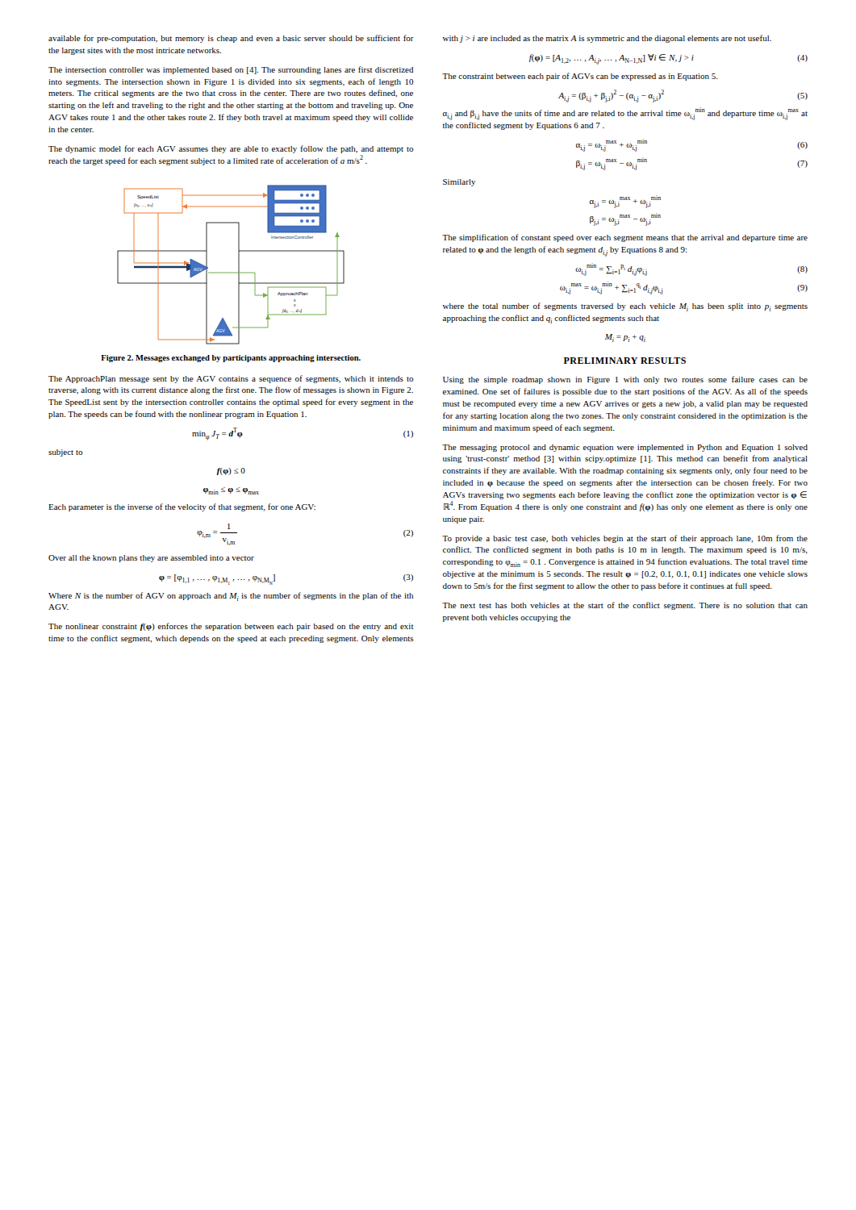available for pre-computation, but memory is cheap and even a basic server should be sufficient for the largest sites with the most intricate networks.
The intersection controller was implemented based on [4]. The surrounding lanes are first discretized into segments. The intersection shown in Figure 1 is divided into six segments, each of length 10 meters. The critical segments are the two that cross in the center. There are two routes defined, one starting on the left and traveling to the right and the other starting at the bottom and traveling up. One AGV takes route 1 and the other takes route 2. If they both travel at maximum speed they will collide in the center.
The dynamic model for each AGV assumes they are able to exactly follow the path, and attempt to reach the target speed for each segment subject to a limited rate of acceleration of a m/s2 .
AGV AGV SpeedList [v₀, …, vₘ] IntersectionController ApproachPlan s v [d₀, …, dₘ]
Figure 2. Messages exchanged by participants approaching intersection.
The ApproachPlan message sent by the AGV contains a sequence of segments, which it intends to traverse, along with its current distance along the first one. The flow of messages is shown in Figure 2. The SpeedList sent by the intersection controller contains the optimal speed for every segment in the plan. The speeds can be found with the nonlinear program in Equation 1.
minφ JT = dTφ
(1)
subject to
f(φ) ≤ 0
φmin ≤ φ ≤ φmax
Each parameter is the inverse of the velocity of that segment, for one AGV:
φi,m = 1 vi,m
(2)
Over all the known plans they are assembled into a vector
φ = [φ1,1 , … , φ1,M1 , … , φN,MN]
(3)
Where N is the number of AGV on approach and Mi is the number of segments in the plan of the ith AGV.
The nonlinear constraint f(φ) enforces the separation between each pair based on the entry and exit time to the conflict segment, which depends on the speed at each preceding segment. Only elements with j > i are included as the matrix A is symmetric and the diagonal elements are not useful.
f(φ) = [A1,2, … , Ai,j, … , AN−1,N] ∀i ∈ N, j > i
(4)
The constraint between each pair of AGVs can be expressed as in Equation 5.
Ai,j = (βi,j + βj,i)2 − (αi,j − αj,i)2
(5)
αi,j and βi,j have the units of time and are related to the arrival time ωi,jmin and departure time ωi,jmax at the conflicted segment by Equations 6 and 7 .
αi,j = ωi,jmax + ωi,jmin
(6)
βi,j = ωi,jmax − ωi,jmin
(7)
Similarly
αj,i = ωj,imax + ωj,imin
βj,i = ωj,imax − ωj,imin
The simplification of constant speed over each segment means that the arrival and departure time are related to φ and the length of each segment di,j by Equations 8 and 9:
ωi,jmin = ∑i=1pi di,jφi,j
(8)
ωi,jmax = ωi,jmin + ∑i=1qi di,jφi,j
(9)
where the total number of segments traversed by each vehicle Mi has been split into pi segments approaching the conflict and qi conflicted segments such that
Mi = pi + qi
PRELIMINARY RESULTS
Using the simple roadmap shown in Figure 1 with only two routes some failure cases can be examined. One set of failures is possible due to the start positions of the AGV. As all of the speeds must be recomputed every time a new AGV arrives or gets a new job, a valid plan may be requested for any starting location along the two zones. The only constraint considered in the optimization is the minimum and maximum speed of each segment.
The messaging protocol and dynamic equation were implemented in Python and Equation 1 solved using 'trust-constr' method [3] within scipy.optimize [1]. This method can benefit from analytical constraints if they are available. With the roadmap containing six segments only, only four need to be included in φ because the speed on segments after the intersection can be chosen freely. For two AGVs traversing two segments each before leaving the conflict zone the optimization vector is φ ∈ ℝ4. From Equation 4 there is only one constraint and f(φ) has only one element as there is only one unique pair.
To provide a basic test case, both vehicles begin at the start of their approach lane, 10m from the conflict. The conflicted segment in both paths is 10 m in length. The maximum speed is 10 m/s, corresponding to φmin = 0.1 . Convergence is attained in 94 function evaluations. The total travel time objective at the minimum is 5 seconds. The result φ = [0.2, 0.1, 0.1, 0.1] indicates one vehicle slows down to 5m/s for the first segment to allow the other to pass before it continues at full speed.
The next test has both vehicles at the start of the conflict segment. There is no solution that can prevent both vehicles occupying the